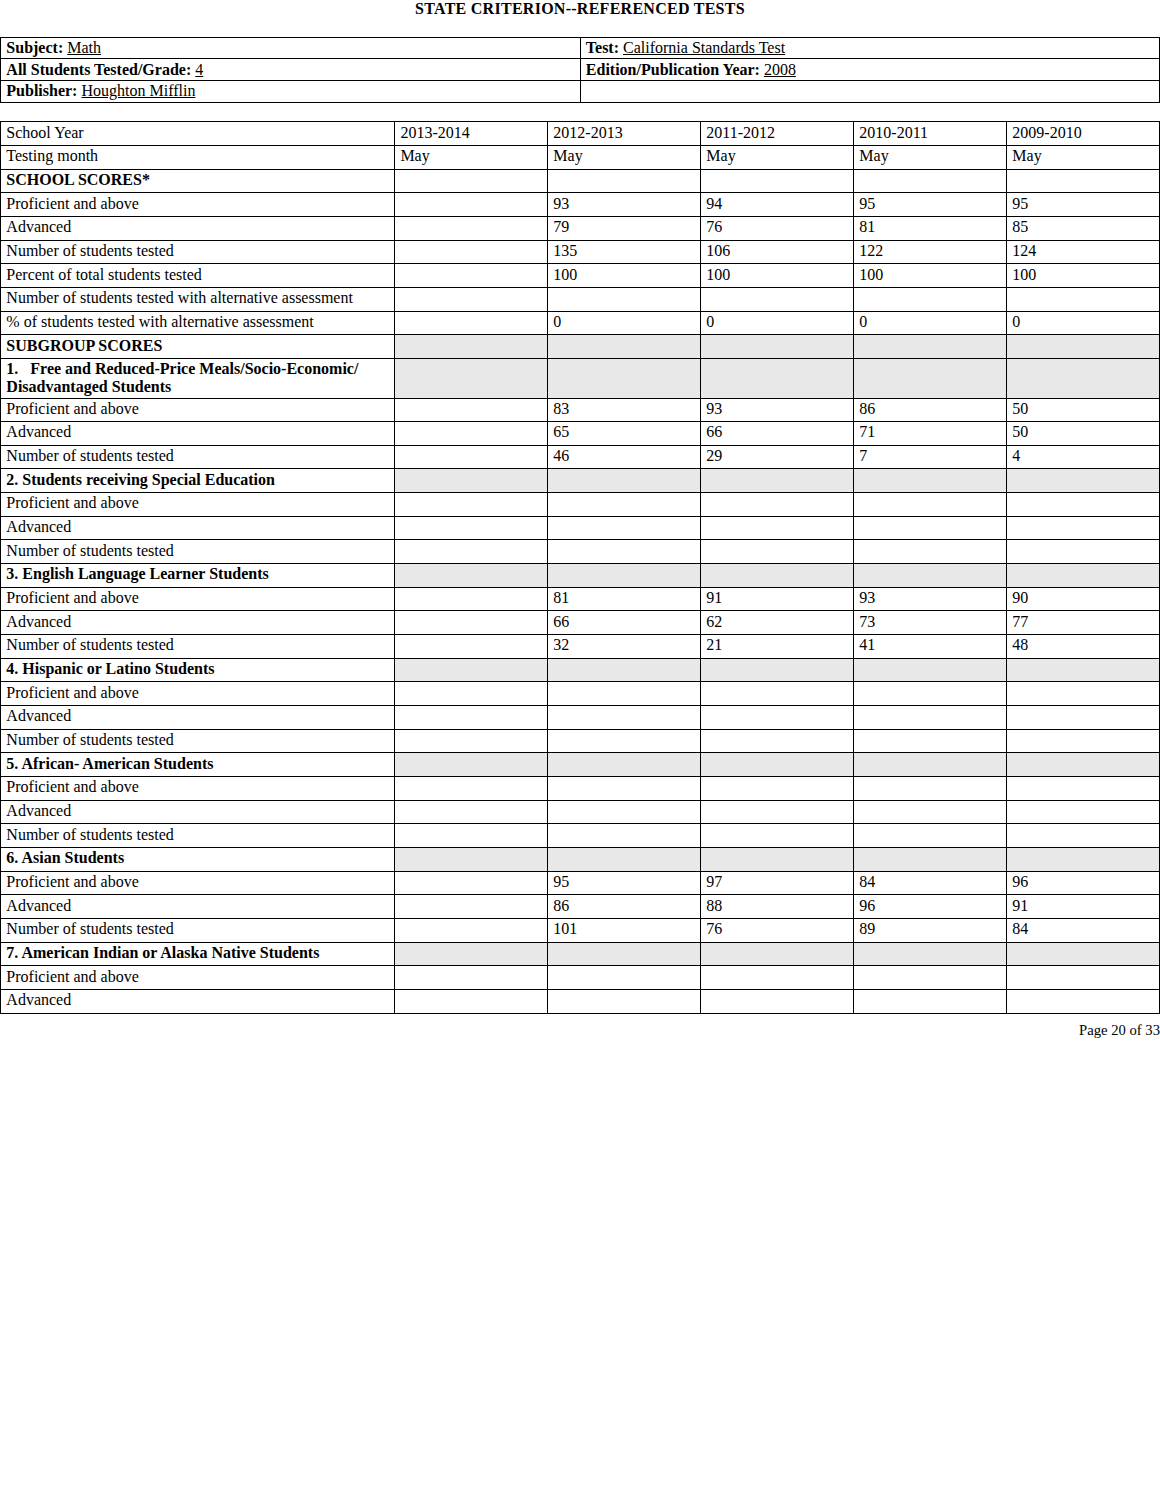STATE CRITERION--REFERENCED TESTS
| Subject: Math | Test: California Standards Test |
| All Students Tested/Grade: 4 | Edition/Publication Year: 2008 |
| Publisher: Houghton Mifflin | |
| School Year | 2013-2014 | 2012-2013 | 2011-2012 | 2010-2011 | 2009-2010 |
| Testing month | May | May | May | May | May |
| SCHOOL SCORES* | | | | | |
| Proficient and above | | 93 | 94 | 95 | 95 |
| Advanced | | 79 | 76 | 81 | 85 |
| Number of students tested | | 135 | 106 | 122 | 124 |
| Percent of total students tested | | 100 | 100 | 100 | 100 |
| Number of students tested with alternative assessment | | | | | |
| % of students tested with alternative assessment | | 0 | 0 | 0 | 0 |
| SUBGROUP SCORES | | | | | |
| 1. Free and Reduced-Price Meals/Socio-Economic/ Disadvantaged Students | | | | | |
| Proficient and above | | 83 | 93 | 86 | 50 |
| Advanced | | 65 | 66 | 71 | 50 |
| Number of students tested | | 46 | 29 | 7 | 4 |
| 2. Students receiving Special Education | | | | | |
| Proficient and above | | | | | |
| Advanced | | | | | |
| Number of students tested | | | | | |
| 3. English Language Learner Students | | | | | |
| Proficient and above | | 81 | 91 | 93 | 90 |
| Advanced | | 66 | 62 | 73 | 77 |
| Number of students tested | | 32 | 21 | 41 | 48 |
| 4. Hispanic or Latino Students | | | | | |
| Proficient and above | | | | | |
| Advanced | | | | | |
| Number of students tested | | | | | |
| 5. African- American Students | | | | | |
| Proficient and above | | | | | |
| Advanced | | | | | |
| Number of students tested | | | | | |
| 6. Asian Students | | | | | |
| Proficient and above | | 95 | 97 | 84 | 96 |
| Advanced | | 86 | 88 | 96 | 91 |
| Number of students tested | | 101 | 76 | 89 | 84 |
| 7. American Indian or Alaska Native Students | | | | | |
| Proficient and above | | | | | |
| Advanced | | | | | |
Page 20 of 33